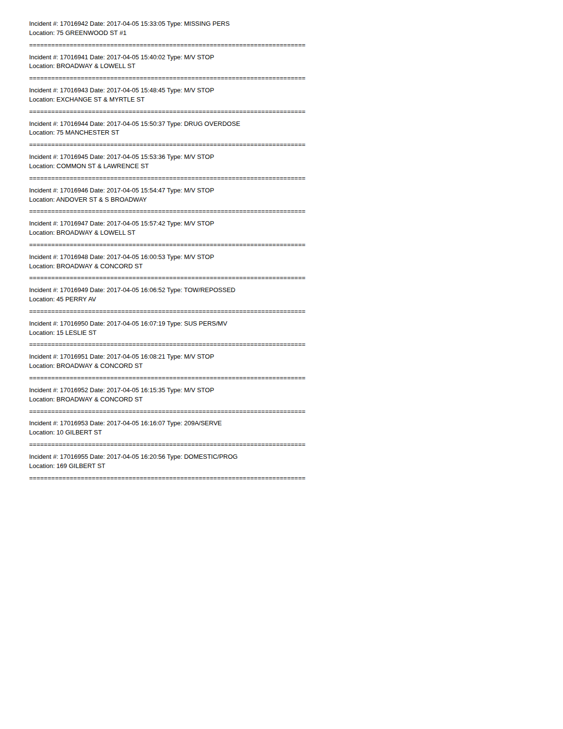Incident #: 17016942 Date: 2017-04-05 15:33:05 Type: MISSING PERS
Location: 75 GREENWOOD ST #1
===========================================================================
Incident #: 17016941 Date: 2017-04-05 15:40:02 Type: M/V STOP
Location: BROADWAY & LOWELL ST
===========================================================================
Incident #: 17016943 Date: 2017-04-05 15:48:45 Type: M/V STOP
Location: EXCHANGE ST & MYRTLE ST
===========================================================================
Incident #: 17016944 Date: 2017-04-05 15:50:37 Type: DRUG OVERDOSE
Location: 75 MANCHESTER ST
===========================================================================
Incident #: 17016945 Date: 2017-04-05 15:53:36 Type: M/V STOP
Location: COMMON ST & LAWRENCE ST
===========================================================================
Incident #: 17016946 Date: 2017-04-05 15:54:47 Type: M/V STOP
Location: ANDOVER ST & S BROADWAY
===========================================================================
Incident #: 17016947 Date: 2017-04-05 15:57:42 Type: M/V STOP
Location: BROADWAY & LOWELL ST
===========================================================================
Incident #: 17016948 Date: 2017-04-05 16:00:53 Type: M/V STOP
Location: BROADWAY & CONCORD ST
===========================================================================
Incident #: 17016949 Date: 2017-04-05 16:06:52 Type: TOW/REPOSSED
Location: 45 PERRY AV
===========================================================================
Incident #: 17016950 Date: 2017-04-05 16:07:19 Type: SUS PERS/MV
Location: 15 LESLIE ST
===========================================================================
Incident #: 17016951 Date: 2017-04-05 16:08:21 Type: M/V STOP
Location: BROADWAY & CONCORD ST
===========================================================================
Incident #: 17016952 Date: 2017-04-05 16:15:35 Type: M/V STOP
Location: BROADWAY & CONCORD ST
===========================================================================
Incident #: 17016953 Date: 2017-04-05 16:16:07 Type: 209A/SERVE
Location: 10 GILBERT ST
===========================================================================
Incident #: 17016955 Date: 2017-04-05 16:20:56 Type: DOMESTIC/PROG
Location: 169 GILBERT ST
===========================================================================